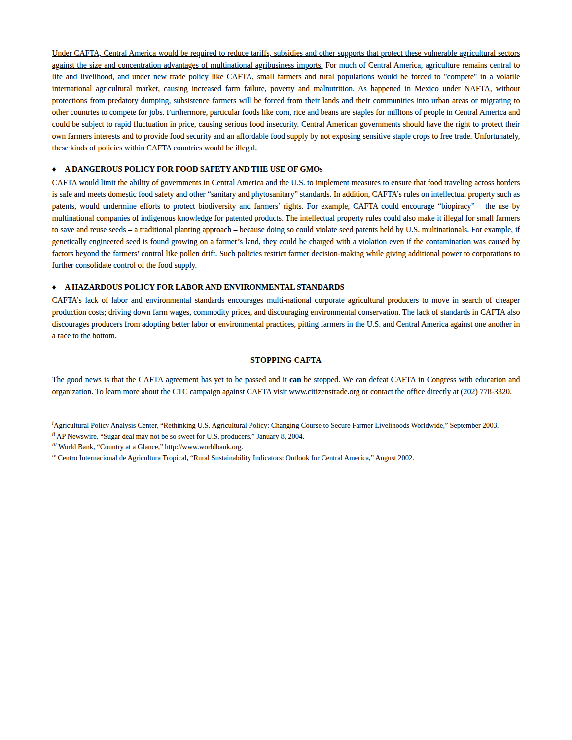Under CAFTA, Central America would be required to reduce tariffs, subsidies and other supports that protect these vulnerable agricultural sectors against the size and concentration advantages of multinational agribusiness imports. For much of Central America, agriculture remains central to life and livelihood, and under new trade policy like CAFTA, small farmers and rural populations would be forced to "compete" in a volatile international agricultural market, causing increased farm failure, poverty and malnutrition. As happened in Mexico under NAFTA, without protections from predatory dumping, subsistence farmers will be forced from their lands and their communities into urban areas or migrating to other countries to compete for jobs. Furthermore, particular foods like corn, rice and beans are staples for millions of people in Central America and could be subject to rapid fluctuation in price, causing serious food insecurity. Central American governments should have the right to protect their own farmers interests and to provide food security and an affordable food supply by not exposing sensitive staple crops to free trade. Unfortunately, these kinds of policies within CAFTA countries would be illegal.
♦A DANGEROUS POLICY FOR FOOD SAFETY AND THE USE OF GMOs
CAFTA would limit the ability of governments in Central America and the U.S. to implement measures to ensure that food traveling across borders is safe and meets domestic food safety and other “sanitary and phytosanitary” standards. In addition, CAFTA’s rules on intellectual property such as patents, would undermine efforts to protect biodiversity and farmers’ rights. For example, CAFTA could encourage “biopiracy” – the use by multinational companies of indigenous knowledge for patented products. The intellectual property rules could also make it illegal for small farmers to save and reuse seeds – a traditional planting approach – because doing so could violate seed patents held by U.S. multinationals. For example, if genetically engineered seed is found growing on a farmer’s land, they could be charged with a violation even if the contamination was caused by factors beyond the farmers’ control like pollen drift. Such policies restrict farmer decision-making while giving additional power to corporations to further consolidate control of the food supply.
♦A HAZARDOUS POLICY FOR LABOR AND ENVIRONMENTAL STANDARDS
CAFTA’s lack of labor and environmental standards encourages multi-national corporate agricultural producers to move in search of cheaper production costs; driving down farm wages, commodity prices, and discouraging environmental conservation. The lack of standards in CAFTA also discourages producers from adopting better labor or environmental practices, pitting farmers in the U.S. and Central America against one another in a race to the bottom.
STOPPING CAFTA
The good news is that the CAFTA agreement has yet to be passed and it can be stopped. We can defeat CAFTA in Congress with education and organization. To learn more about the CTC campaign against CAFTA visit www.citizenstrade.org or contact the office directly at (202) 778-3320.
iAgricultural Policy Analysis Center, “Rethinking U.S. Agricultural Policy: Changing Course to Secure Farmer Livelihoods Worldwide,” September 2003.
ii AP Newswire, “Sugar deal may not be so sweet for U.S. producers,” January 8, 2004.
iii World Bank, “Country at a Glance,” http://www.worldbank.org.
iv Centro Internacional de Agricultura Tropical, “Rural Sustainability Indicators: Outlook for Central America,” August 2002.